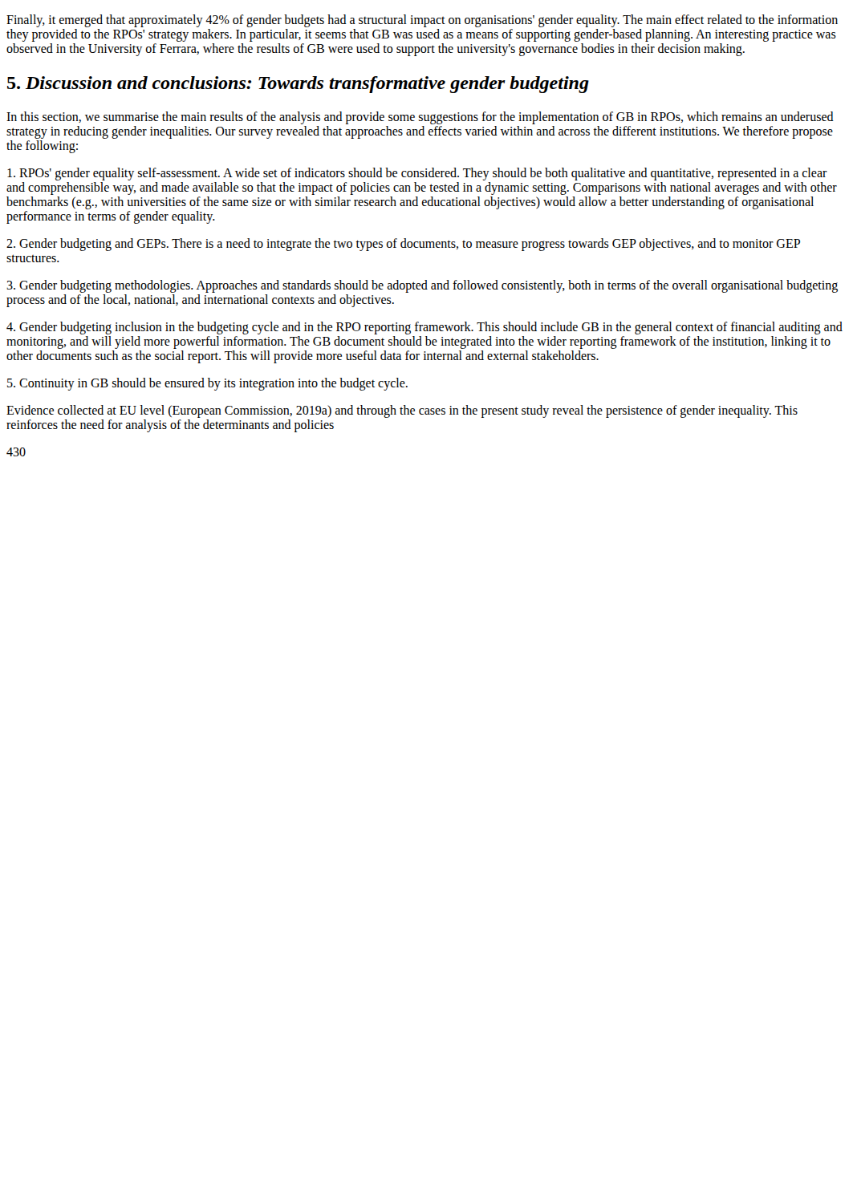Finally, it emerged that approximately 42% of gender budgets had a structural impact on organisations' gender equality. The main effect related to the information they provided to the RPOs' strategy makers. In particular, it seems that GB was used as a means of supporting gender-based planning. An interesting practice was observed in the University of Ferrara, where the results of GB were used to support the university's governance bodies in their decision making.
5. Discussion and conclusions: Towards transformative gender budgeting
In this section, we summarise the main results of the analysis and provide some suggestions for the implementation of GB in RPOs, which remains an underused strategy in reducing gender inequalities. Our survey revealed that approaches and effects varied within and across the different institutions. We therefore propose the following:
1. RPOs' gender equality self-assessment. A wide set of indicators should be considered. They should be both qualitative and quantitative, represented in a clear and comprehensible way, and made available so that the impact of policies can be tested in a dynamic setting. Comparisons with national averages and with other benchmarks (e.g., with universities of the same size or with similar research and educational objectives) would allow a better understanding of organisational performance in terms of gender equality.
2. Gender budgeting and GEPs. There is a need to integrate the two types of documents, to measure progress towards GEP objectives, and to monitor GEP structures.
3. Gender budgeting methodologies. Approaches and standards should be adopted and followed consistently, both in terms of the overall organisational budgeting process and of the local, national, and international contexts and objectives.
4. Gender budgeting inclusion in the budgeting cycle and in the RPO reporting framework. This should include GB in the general context of financial auditing and monitoring, and will yield more powerful information. The GB document should be integrated into the wider reporting framework of the institution, linking it to other documents such as the social report. This will provide more useful data for internal and external stakeholders.
5. Continuity in GB should be ensured by its integration into the budget cycle.
Evidence collected at EU level (European Commission, 2019a) and through the cases in the present study reveal the persistence of gender inequality. This reinforces the need for analysis of the determinants and policies
430